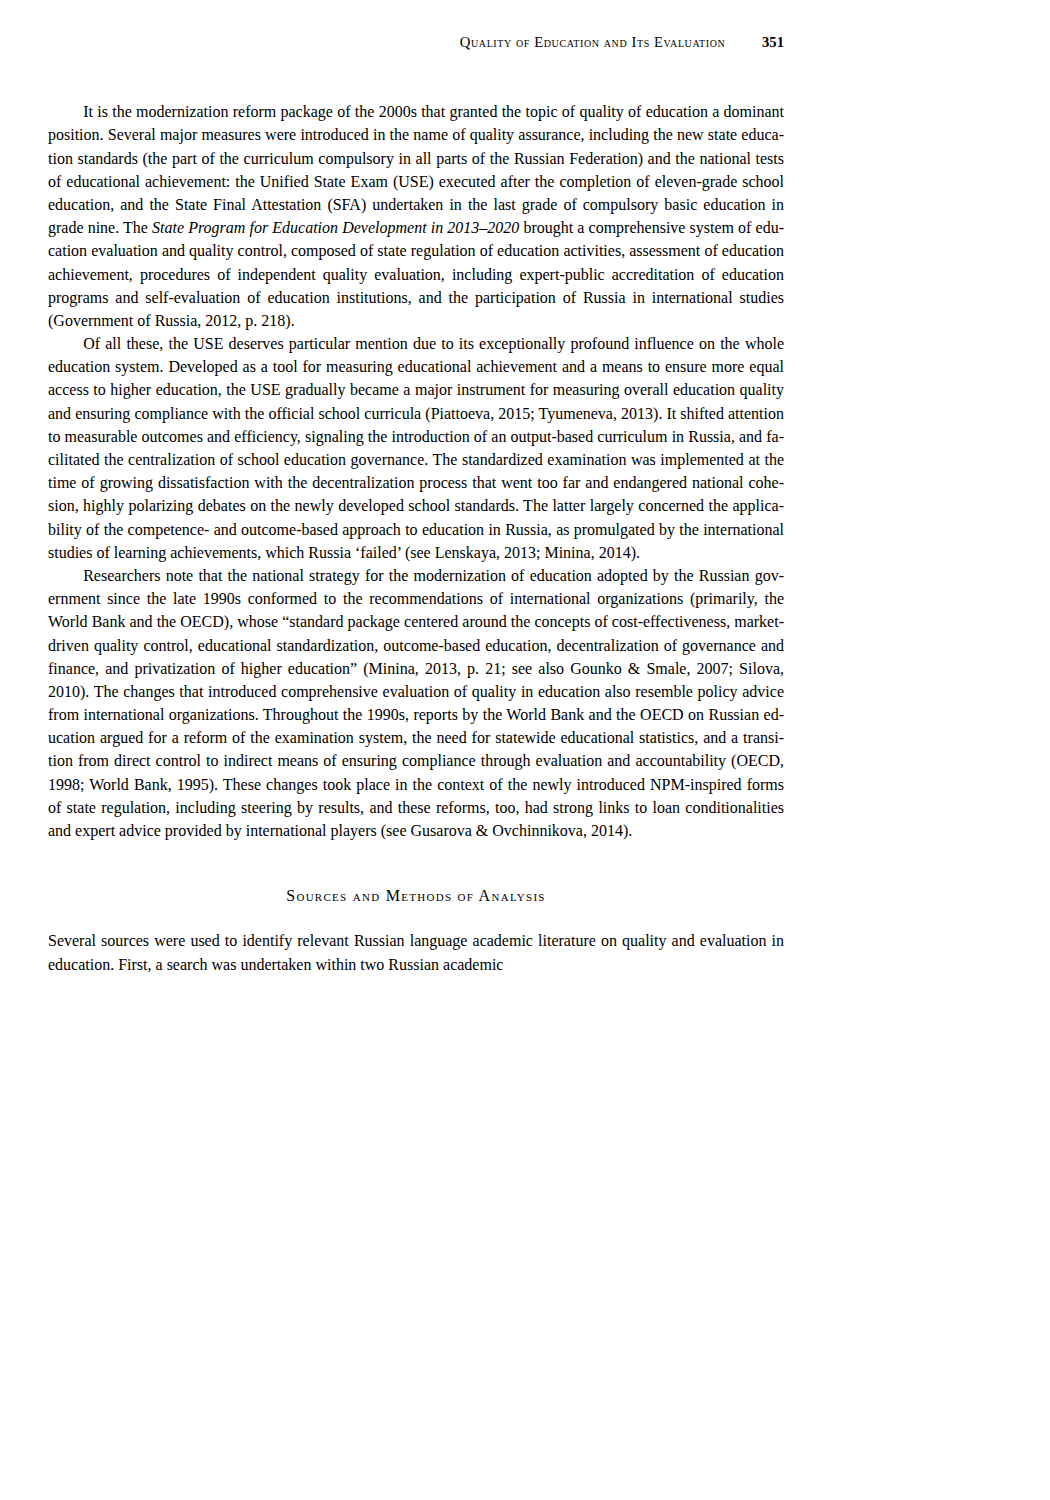Quality of Education and Its Evaluation 351
It is the modernization reform package of the 2000s that granted the topic of quality of education a dominant position. Several major measures were introduced in the name of quality assurance, including the new state education standards (the part of the curriculum compulsory in all parts of the Russian Federation) and the national tests of educational achievement: the Unified State Exam (USE) executed after the completion of eleven-grade school education, and the State Final Attestation (SFA) undertaken in the last grade of compulsory basic education in grade nine. The State Program for Education Development in 2013–2020 brought a comprehensive system of education evaluation and quality control, composed of state regulation of education activities, assessment of education achievement, procedures of independent quality evaluation, including expert-public accreditation of education programs and self-evaluation of education institutions, and the participation of Russia in international studies (Government of Russia, 2012, p. 218).
Of all these, the USE deserves particular mention due to its exceptionally profound influence on the whole education system. Developed as a tool for measuring educational achievement and a means to ensure more equal access to higher education, the USE gradually became a major instrument for measuring overall education quality and ensuring compliance with the official school curricula (Piattoeva, 2015; Tyumeneva, 2013). It shifted attention to measurable outcomes and efficiency, signaling the introduction of an output-based curriculum in Russia, and facilitated the centralization of school education governance. The standardized examination was implemented at the time of growing dissatisfaction with the decentralization process that went too far and endangered national cohesion, highly polarizing debates on the newly developed school standards. The latter largely concerned the applicability of the competence- and outcome-based approach to education in Russia, as promulgated by the international studies of learning achievements, which Russia ‘failed’ (see Lenskaya, 2013; Minina, 2014).
Researchers note that the national strategy for the modernization of education adopted by the Russian government since the late 1990s conformed to the recommendations of international organizations (primarily, the World Bank and the OECD), whose “standard package centered around the concepts of cost-effectiveness, market-driven quality control, educational standardization, outcome-based education, decentralization of governance and finance, and privatization of higher education” (Minina, 2013, p. 21; see also Gounko & Smale, 2007; Silova, 2010). The changes that introduced comprehensive evaluation of quality in education also resemble policy advice from international organizations. Throughout the 1990s, reports by the World Bank and the OECD on Russian education argued for a reform of the examination system, the need for statewide educational statistics, and a transition from direct control to indirect means of ensuring compliance through evaluation and accountability (OECD, 1998; World Bank, 1995). These changes took place in the context of the newly introduced NPM-inspired forms of state regulation, including steering by results, and these reforms, too, had strong links to loan conditionalities and expert advice provided by international players (see Gusarova & Ovchinnikova, 2014).
Sources and Methods of Analysis
Several sources were used to identify relevant Russian language academic literature on quality and evaluation in education. First, a search was undertaken within two Russian academic